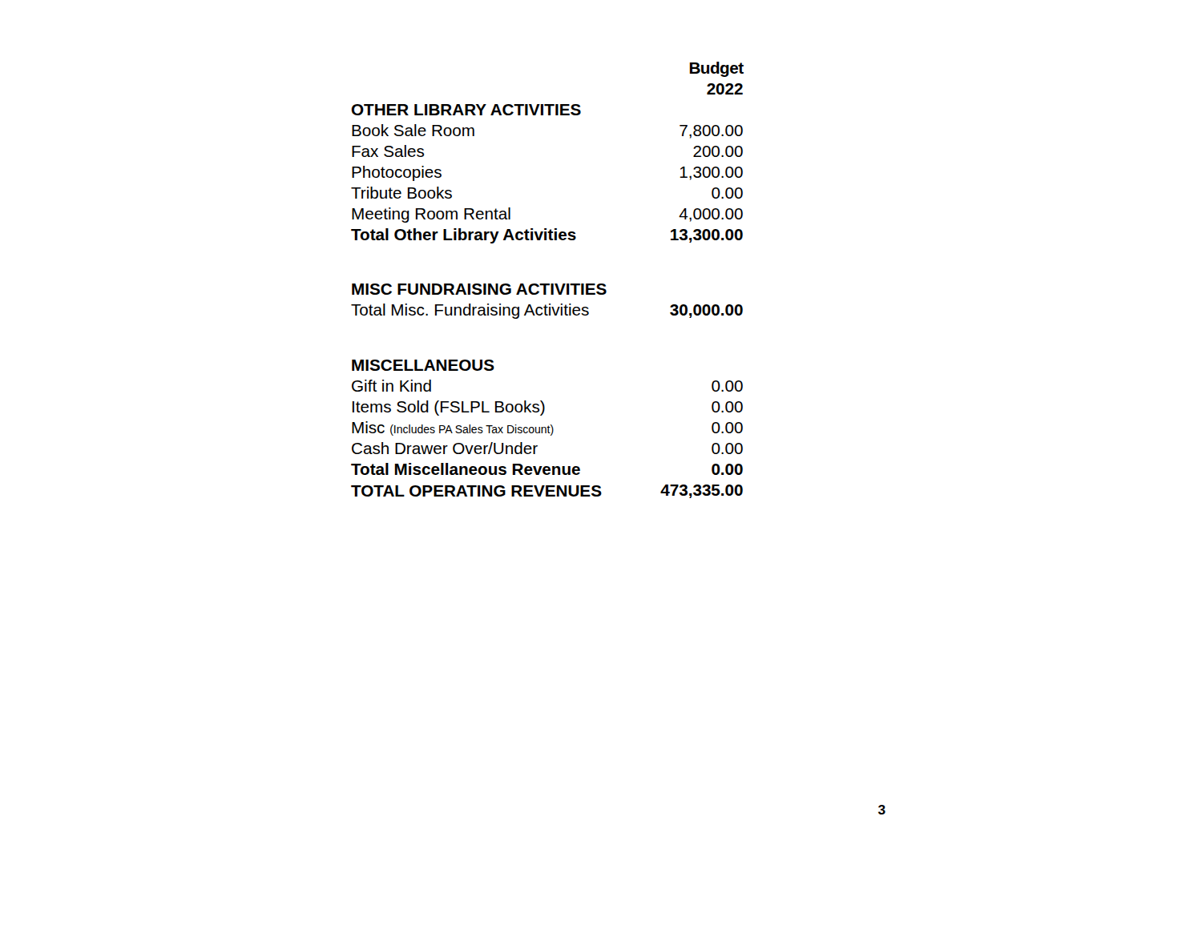| | Budget |
| | 2022 |
| OTHER LIBRARY ACTIVITIES | |
| Book Sale Room | 7,800.00 |
| Fax Sales | 200.00 |
| Photocopies | 1,300.00 |
| Tribute Books | 0.00 |
| Meeting Room Rental | 4,000.00 |
| Total Other Library Activities | 13,300.00 |
| MISC FUNDRAISING ACTIVITIES | |
| Total Misc. Fundraising Activities | 30,000.00 |
| MISCELLANEOUS | |
| Gift in Kind | 0.00 |
| Items Sold (FSLPL Books) | 0.00 |
| Misc (Includes PA Sales Tax Discount) | 0.00 |
| Cash Drawer Over/Under | 0.00 |
| Total Miscellaneous Revenue | 0.00 |
| TOTAL OPERATING REVENUES | 473,335.00 |
3